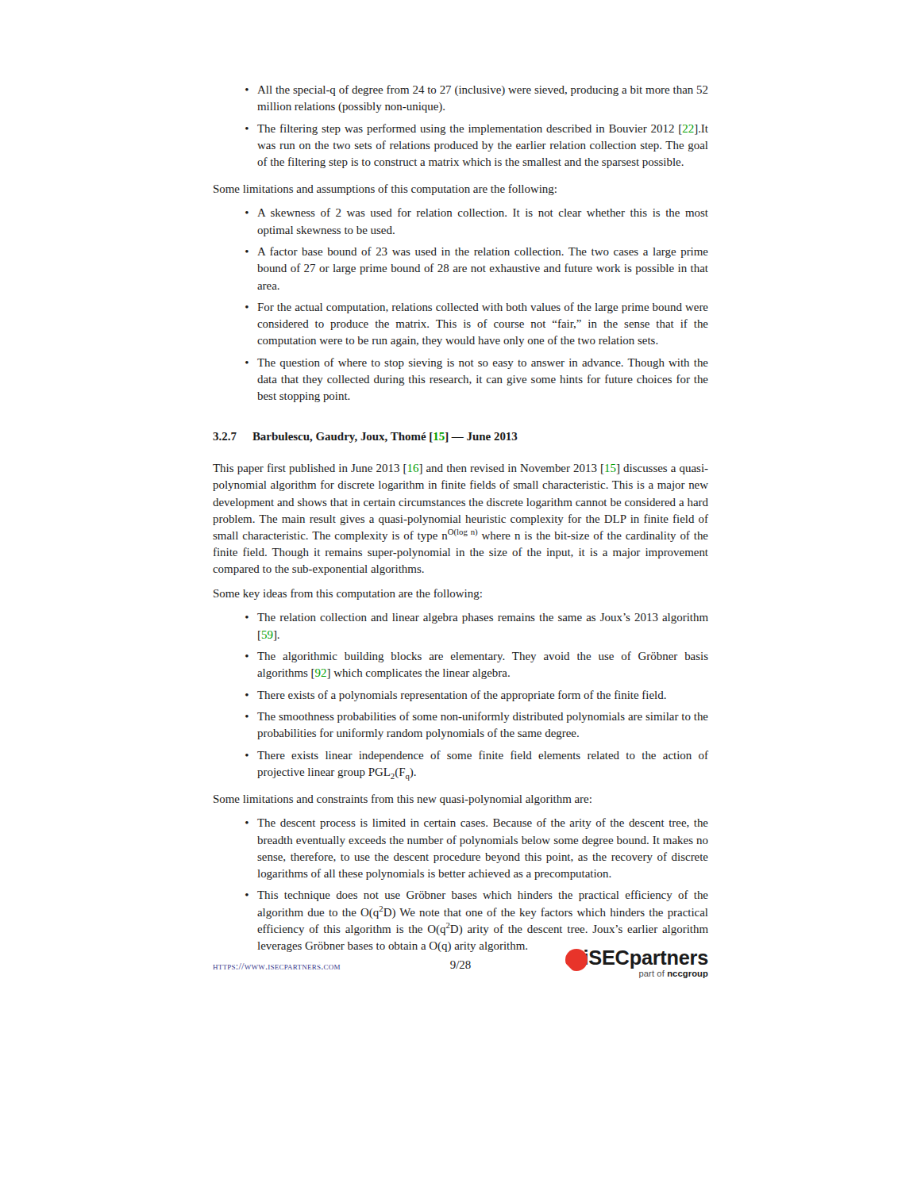All the special-q of degree from 24 to 27 (inclusive) were sieved, producing a bit more than 52 million relations (possibly non-unique).
The filtering step was performed using the implementation described in Bouvier 2012 [22].It was run on the two sets of relations produced by the earlier relation collection step. The goal of the filtering step is to construct a matrix which is the smallest and the sparsest possible.
Some limitations and assumptions of this computation are the following:
A skewness of 2 was used for relation collection. It is not clear whether this is the most optimal skewness to be used.
A factor base bound of 23 was used in the relation collection. The two cases a large prime bound of 27 or large prime bound of 28 are not exhaustive and future work is possible in that area.
For the actual computation, relations collected with both values of the large prime bound were considered to produce the matrix. This is of course not “fair,” in the sense that if the computation were to be run again, they would have only one of the two relation sets.
The question of where to stop sieving is not so easy to answer in advance. Though with the data that they collected during this research, it can give some hints for future choices for the best stopping point.
3.2.7 Barbulescu, Gaudry, Joux, Thomé [15] — June 2013
This paper first published in June 2013 [16] and then revised in November 2013 [15] discusses a quasi-polynomial algorithm for discrete logarithm in finite fields of small characteristic. This is a major new development and shows that in certain circumstances the discrete logarithm cannot be considered a hard problem. The main result gives a quasi-polynomial heuristic complexity for the DLP in finite field of small characteristic. The complexity is of type nO(log n) where n is the bit-size of the cardinality of the finite field. Though it remains super-polynomial in the size of the input, it is a major improvement compared to the sub-exponential algorithms.
Some key ideas from this computation are the following:
The relation collection and linear algebra phases remains the same as Joux’s 2013 algorithm [59].
The algorithmic building blocks are elementary. They avoid the use of Gröbner basis algorithms [92] which complicates the linear algebra.
There exists of a polynomials representation of the appropriate form of the finite field.
The smoothness probabilities of some non-uniformly distributed polynomials are similar to the probabilities for uniformly random polynomials of the same degree.
There exists linear independence of some finite field elements related to the action of projective linear group PGL2(Fq).
Some limitations and constraints from this new quasi-polynomial algorithm are:
The descent process is limited in certain cases. Because of the arity of the descent tree, the breadth eventually exceeds the number of polynomials below some degree bound. It makes no sense, therefore, to use the descent procedure beyond this point, as the recovery of discrete logarithms of all these polynomials is better achieved as a precomputation.
This technique does not use Gröbner bases which hinders the practical efficiency of the algorithm due to the O(q2D) We note that one of the key factors which hinders the practical efficiency of this algorithm is the O(q2D) arity of the descent tree. Joux’s earlier algorithm leverages Gröbner bases to obtain a O(q) arity algorithm.
https://www.isecpartners.com
9/28
i SECpartners
part of nccgroup